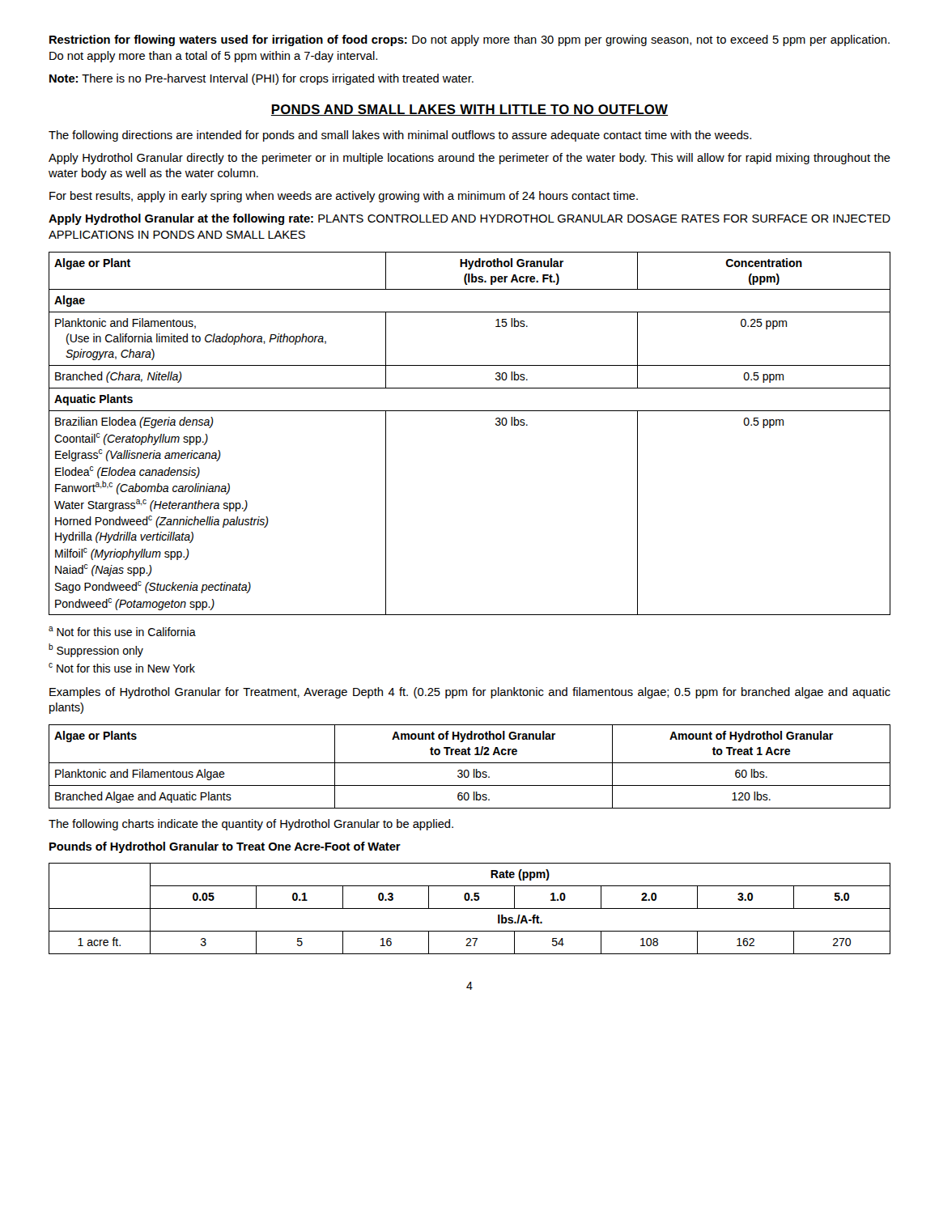Restriction for flowing waters used for irrigation of food crops: Do not apply more than 30 ppm per growing season, not to exceed 5 ppm per application. Do not apply more than a total of 5 ppm within a 7-day interval.
Note: There is no Pre-harvest Interval (PHI) for crops irrigated with treated water.
PONDS AND SMALL LAKES WITH LITTLE TO NO OUTFLOW
The following directions are intended for ponds and small lakes with minimal outflows to assure adequate contact time with the weeds.
Apply Hydrothol Granular directly to the perimeter or in multiple locations around the perimeter of the water body. This will allow for rapid mixing throughout the water body as well as the water column.
For best results, apply in early spring when weeds are actively growing with a minimum of 24 hours contact time.
Apply Hydrothol Granular at the following rate: PLANTS CONTROLLED AND HYDROTHOL GRANULAR DOSAGE RATES FOR SURFACE OR INJECTED APPLICATIONS IN PONDS AND SMALL LAKES
| Algae or Plant | Hydrothol Granular (lbs. per Acre. Ft.) | Concentration (ppm) |
| --- | --- | --- |
| Algae |
| Planktonic and Filamentous, (Use in California limited to Cladophora , Pithophora , Spirogyra , Chara ) | 15 lbs. | 0.25 ppm |
| Branched (Chara, Nitella) | 30 lbs. | 0.5 ppm |
| Aquatic Plants |
| Brazilian Elodea (Egeria densa) Coontail c (Ceratophyllum spp. ) Eelgrass c (Vallisneria americana) Elodea c (Elodea canadensis) Fanwort a,b,c (Cabomba caroliniana) Water Stargrass a,c (Heteranthera spp. ) Horned Pondweed c (Zannichellia palustris) Hydrilla (Hydrilla verticillata) Milfoil c (Myriophyllum spp. ) Naiad c (Najas spp. ) Sago Pondweed c (Stuckenia pectinata) Pondweed c (Potamogeton spp. ) | 30 lbs. | 0.5 ppm |
a Not for this use in California
b Suppression only
c Not for this use in New York
Examples of Hydrothol Granular for Treatment, Average Depth 4 ft. (0.25 ppm for planktonic and filamentous algae; 0.5 ppm for branched algae and aquatic plants)
| Algae or Plants | Amount of Hydrothol Granular to Treat 1/2 Acre | Amount of Hydrothol Granular to Treat 1 Acre |
| --- | --- | --- |
| Planktonic and Filamentous Algae | 30 lbs. | 60 lbs. |
| Branched Algae and Aquatic Plants | 60 lbs. | 120 lbs. |
The following charts indicate the quantity of Hydrothol Granular to be applied.
Pounds of Hydrothol Granular to Treat One Acre-Foot of Water
| | Rate (ppm) |
| --- | --- |
| 0.05 | 0.1 | 0.3 | 0.5 | 1.0 | 2.0 | 3.0 | 5.0 |
| | lbs./A-ft. |
| 1 acre ft. | 3 | 5 | 16 | 27 | 54 | 108 | 162 | 270 |
4